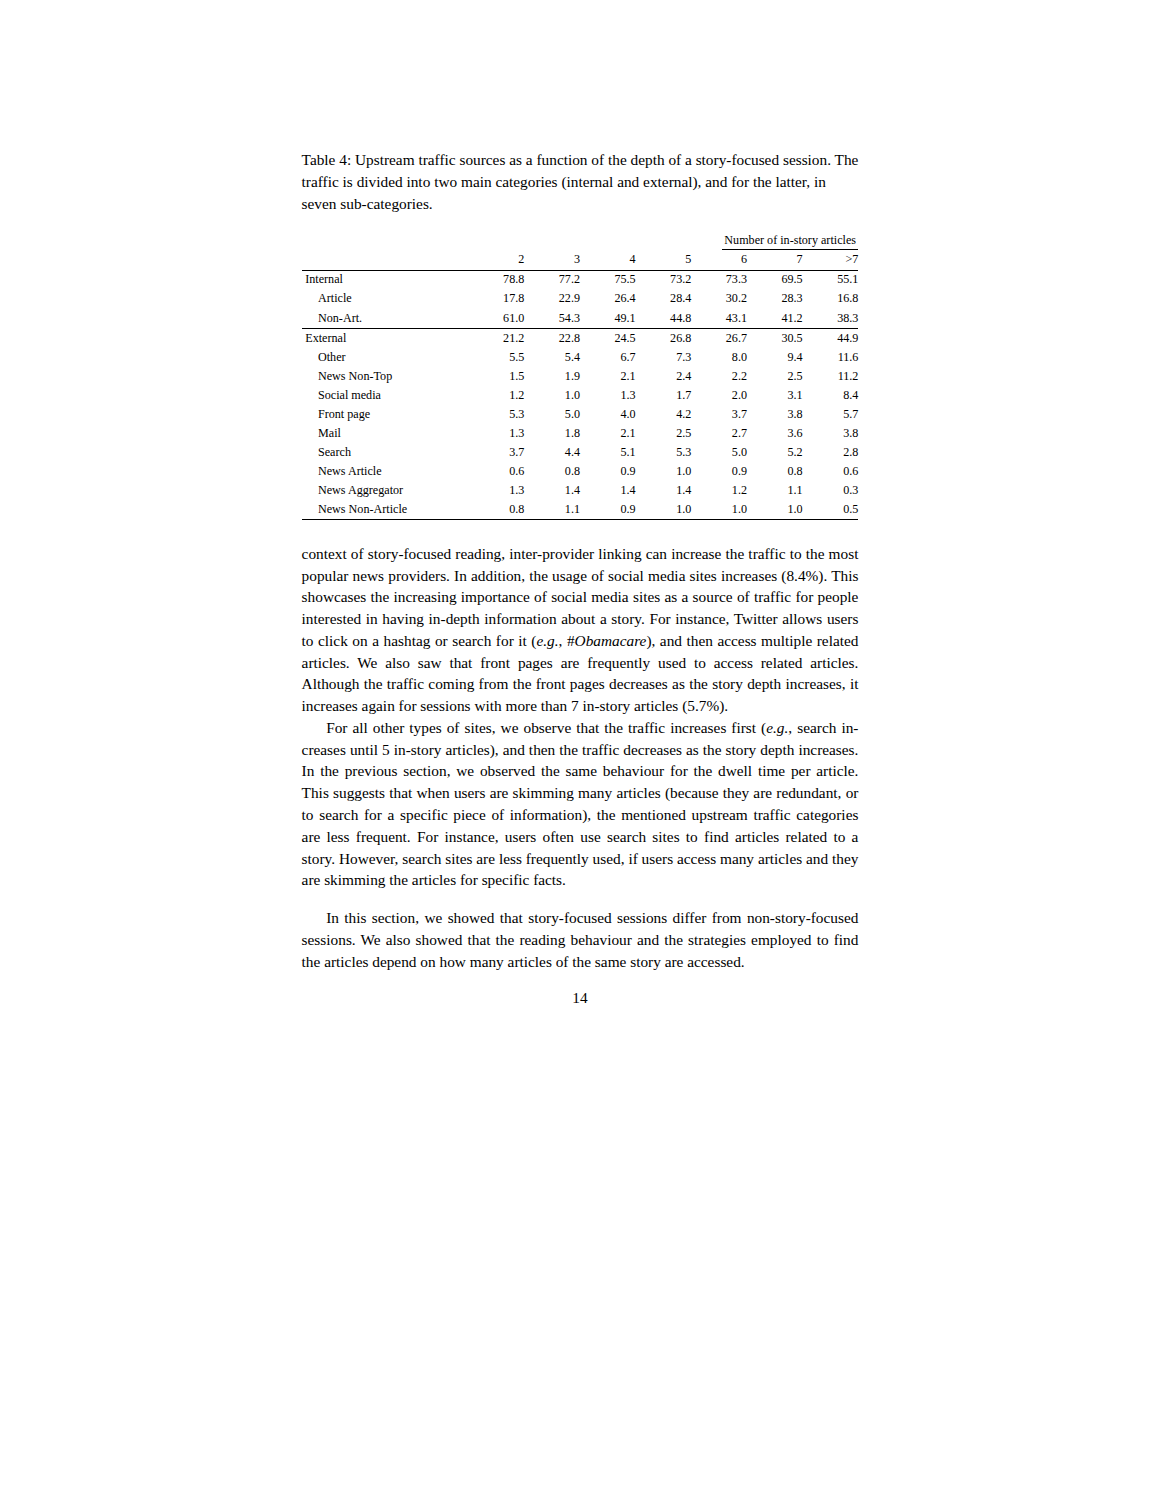Table 4: Upstream traffic sources as a function of the depth of a story-focused session. The traffic is divided into two main categories (internal and external), and for the latter, in seven sub-categories.
| | Number of in-story articles |
| | 2 | 3 | 4 | 5 | 6 | 7 | >7 |
| Internal | 78.8 | 77.2 | 75.5 | 73.2 | 73.3 | 69.5 | 55.1 |
| Article | 17.8 | 22.9 | 26.4 | 28.4 | 30.2 | 28.3 | 16.8 |
| Non-Art. | 61.0 | 54.3 | 49.1 | 44.8 | 43.1 | 41.2 | 38.3 |
| External | 21.2 | 22.8 | 24.5 | 26.8 | 26.7 | 30.5 | 44.9 |
| Other | 5.5 | 5.4 | 6.7 | 7.3 | 8.0 | 9.4 | 11.6 |
| News Non-Top | 1.5 | 1.9 | 2.1 | 2.4 | 2.2 | 2.5 | 11.2 |
| Social media | 1.2 | 1.0 | 1.3 | 1.7 | 2.0 | 3.1 | 8.4 |
| Front page | 5.3 | 5.0 | 4.0 | 4.2 | 3.7 | 3.8 | 5.7 |
| Mail | 1.3 | 1.8 | 2.1 | 2.5 | 2.7 | 3.6 | 3.8 |
| Search | 3.7 | 4.4 | 5.1 | 5.3 | 5.0 | 5.2 | 2.8 |
| News Article | 0.6 | 0.8 | 0.9 | 1.0 | 0.9 | 0.8 | 0.6 |
| News Aggregator | 1.3 | 1.4 | 1.4 | 1.4 | 1.2 | 1.1 | 0.3 |
| News Non-Article | 0.8 | 1.1 | 0.9 | 1.0 | 1.0 | 1.0 | 0.5 |
context of story-focused reading, inter-provider linking can increase the traffic to the most popular news providers. In addition, the usage of social media sites increases (8.4%). This showcases the increasing importance of social media sites as a source of traffic for people interested in having in-depth information about a story. For instance, Twitter allows users to click on a hashtag or search for it (e.g., #Obamacare), and then access multiple related articles. We also saw that front pages are frequently used to access related articles. Although the traffic coming from the front pages decreases as the story depth increases, it increases again for sessions with more than 7 in-story articles (5.7%).
For all other types of sites, we observe that the traffic increases first (e.g., search increases until 5 in-story articles), and then the traffic decreases as the story depth increases. In the previous section, we observed the same behaviour for the dwell time per article. This suggests that when users are skimming many articles (because they are redundant, or to search for a specific piece of information), the mentioned upstream traffic categories are less frequent. For instance, users often use search sites to find articles related to a story. However, search sites are less frequently used, if users access many articles and they are skimming the articles for specific facts.
In this section, we showed that story-focused sessions differ from non-story-focused sessions. We also showed that the reading behaviour and the strategies employed to find the articles depend on how many articles of the same story are accessed.
14